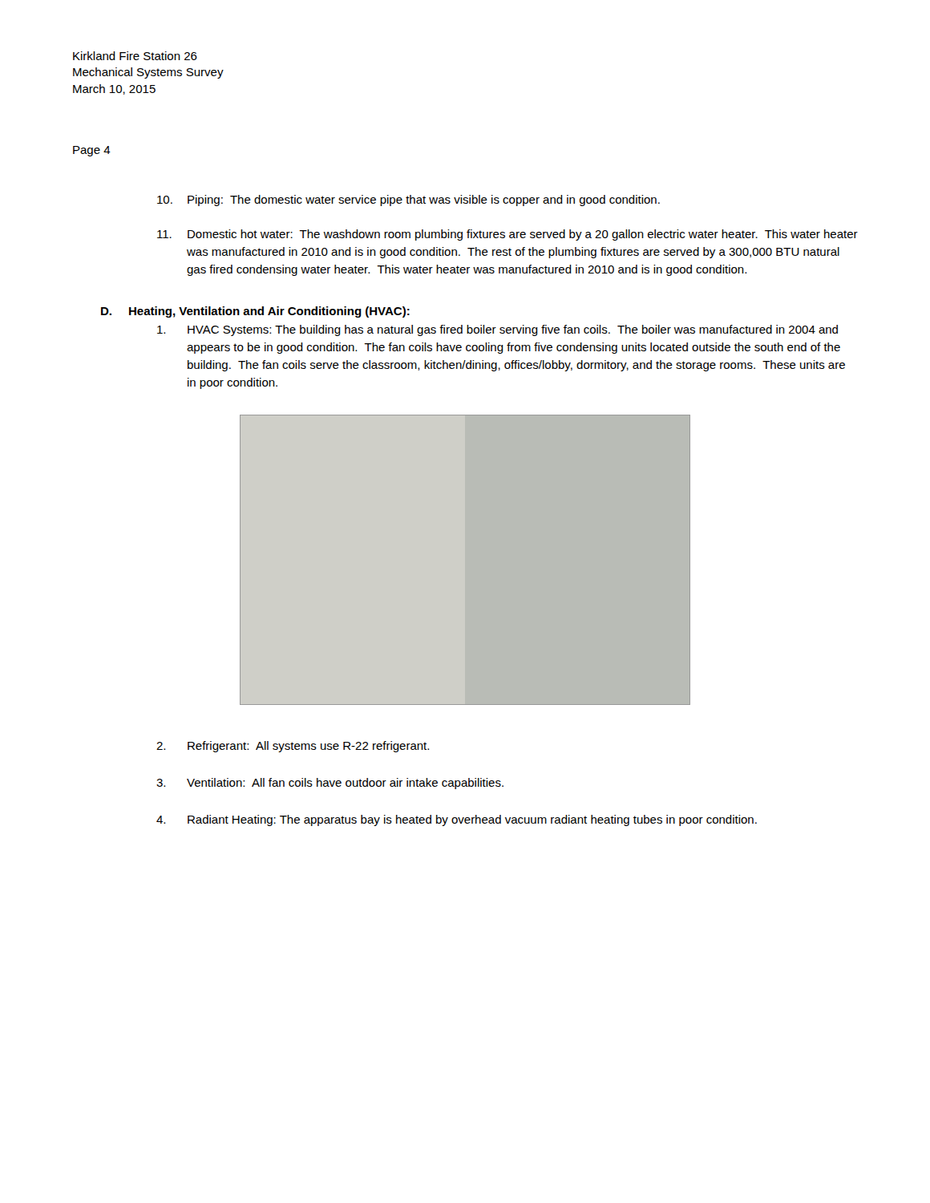Kirkland Fire Station 26
Mechanical Systems Survey
March 10, 2015
Page 4
10. Piping: The domestic water service pipe that was visible is copper and in good condition.
11. Domestic hot water: The washdown room plumbing fixtures are served by a 20 gallon electric water heater. This water heater was manufactured in 2010 and is in good condition. The rest of the plumbing fixtures are served by a 300,000 BTU natural gas fired condensing water heater. This water heater was manufactured in 2010 and is in good condition.
D.
Heating, Ventilation and Air Conditioning (HVAC):
1. HVAC Systems: The building has a natural gas fired boiler serving five fan coils. The boiler was manufactured in 2004 and appears to be in good condition. The fan coils have cooling from five condensing units located outside the south end of the building. The fan coils serve the classroom, kitchen/dining, offices/lobby, dormitory, and the storage rooms. These units are in poor condition.
2. Refrigerant: All systems use R-22 refrigerant.
3. Ventilation: All fan coils have outdoor air intake capabilities.
4. Radiant Heating: The apparatus bay is heated by overhead vacuum radiant heating tubes in poor condition.